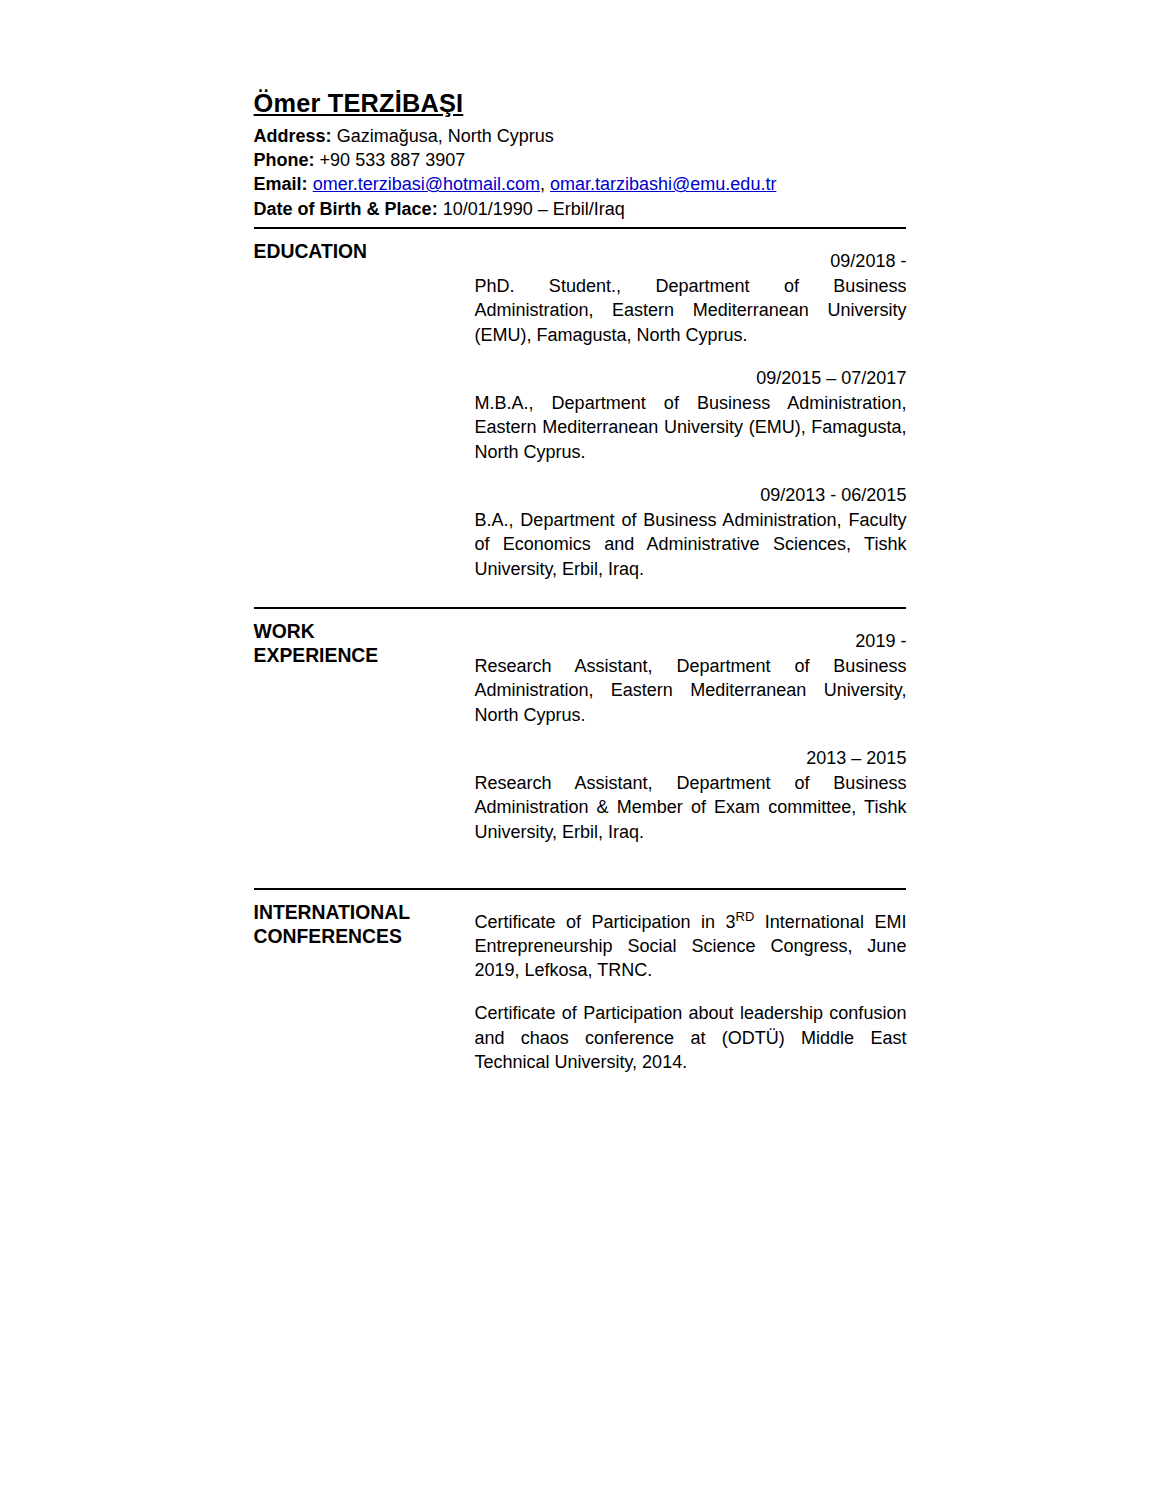Ömer TERZİBAŞI
Address: Gazimağusa, North Cyprus
Phone: +90 533 887 3907
Email: omer.terzibasi@hotmail.com, omar.tarzibashi@emu.edu.tr
Date of Birth & Place: 10/01/1990 – Erbil/Iraq
EDUCATION
09/2018 -
PhD. Student., Department of Business Administration, Eastern Mediterranean University (EMU), Famagusta, North Cyprus.
09/2015 – 07/2017
M.B.A., Department of Business Administration, Eastern Mediterranean University (EMU), Famagusta, North Cyprus.
09/2013 - 06/2015
B.A., Department of Business Administration, Faculty of Economics and Administrative Sciences, Tishk University, Erbil, Iraq.
WORK
EXPERIENCE
2019 -
Research Assistant, Department of Business Administration, Eastern Mediterranean University, North Cyprus.
2013 – 2015
Research Assistant, Department of Business Administration & Member of Exam committee, Tishk University, Erbil, Iraq.
INTERNATIONAL
CONFERENCES
Certificate of Participation in 3RD International EMI Entrepreneurship Social Science Congress, June 2019, Lefkosa, TRNC.
Certificate of Participation about leadership confusion and chaos conference at (ODTÜ) Middle East Technical University, 2014.